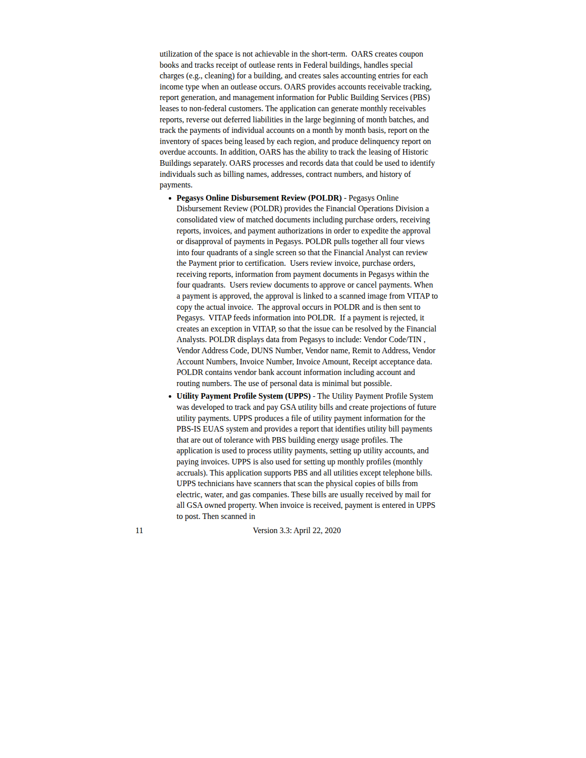utilization of the space is not achievable in the short-term. OARS creates coupon books and tracks receipt of outlease rents in Federal buildings, handles special charges (e.g., cleaning) for a building, and creates sales accounting entries for each income type when an outlease occurs. OARS provides accounts receivable tracking, report generation, and management information for Public Building Services (PBS) leases to non-federal customers. The application can generate monthly receivables reports, reverse out deferred liabilities in the large beginning of month batches, and track the payments of individual accounts on a month by month basis, report on the inventory of spaces being leased by each region, and produce delinquency report on overdue accounts. In addition, OARS has the ability to track the leasing of Historic Buildings separately. OARS processes and records data that could be used to identify individuals such as billing names, addresses, contract numbers, and history of payments.
Pegasys Online Disbursement Review (POLDR) - Pegasys Online Disbursement Review (POLDR) provides the Financial Operations Division a consolidated view of matched documents including purchase orders, receiving reports, invoices, and payment authorizations in order to expedite the approval or disapproval of payments in Pegasys. POLDR pulls together all four views into four quadrants of a single screen so that the Financial Analyst can review the Payment prior to certification. Users review invoice, purchase orders, receiving reports, information from payment documents in Pegasys within the four quadrants. Users review documents to approve or cancel payments. When a payment is approved, the approval is linked to a scanned image from VITAP to copy the actual invoice. The approval occurs in POLDR and is then sent to Pegasys. VITAP feeds information into POLDR. If a payment is rejected, it creates an exception in VITAP, so that the issue can be resolved by the Financial Analysts. POLDR displays data from Pegasys to include: Vendor Code/TIN , Vendor Address Code, DUNS Number, Vendor name, Remit to Address, Vendor Account Numbers, Invoice Number, Invoice Amount, Receipt acceptance data. POLDR contains vendor bank account information including account and routing numbers. The use of personal data is minimal but possible.
Utility Payment Profile System (UPPS) - The Utility Payment Profile System was developed to track and pay GSA utility bills and create projections of future utility payments. UPPS produces a file of utility payment information for the PBS-IS EUAS system and provides a report that identifies utility bill payments that are out of tolerance with PBS building energy usage profiles. The application is used to process utility payments, setting up utility accounts, and paying invoices. UPPS is also used for setting up monthly profiles (monthly accruals). This application supports PBS and all utilities except telephone bills. UPPS technicians have scanners that scan the physical copies of bills from electric, water, and gas companies. These bills are usually received by mail for all GSA owned property. When invoice is received, payment is entered in UPPS to post. Then scanned in
11
Version 3.3: April 22, 2020